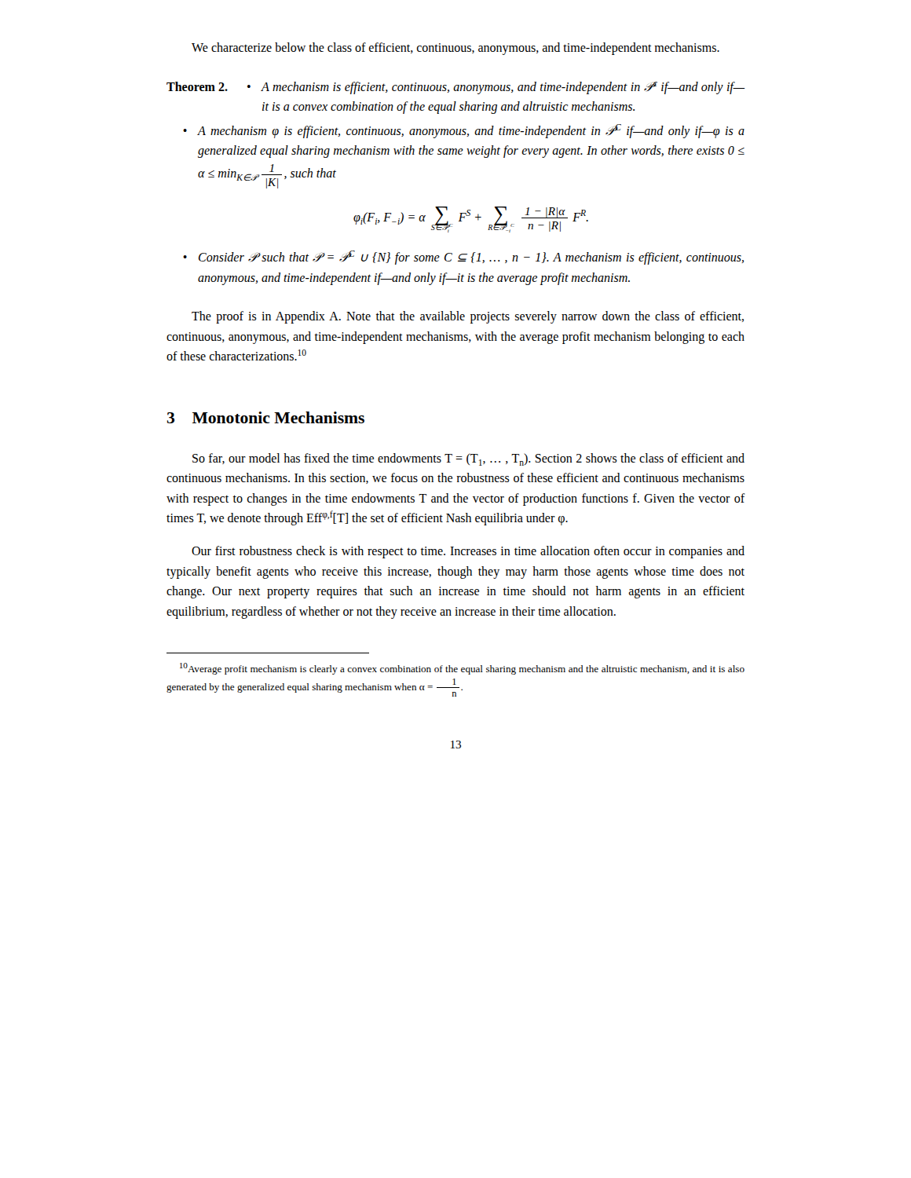We characterize below the class of efficient, continuous, anonymous, and time-independent mechanisms.
Theorem 2. A mechanism is efficient, continuous, anonymous, and time-independent in 𝒫c if—and only if—it is a convex combination of the equal sharing and altruistic mechanisms.
A mechanism φ is efficient, continuous, anonymous, and time-independent in 𝒫C if—and only if—φ is a generalized equal sharing mechanism with the same weight for every agent. In other words, there exists 0 ≤ α ≤ minK∈𝒫 1|K|, such that
φi(Fi, F−i) = α ∑S∈𝒫iC FS + ∑R∈𝒫−iC 1 − |R|α n − |R| FR.
Consider 𝒫 such that 𝒫 = 𝒫C ∪ {N} for some C ⊆ {1, … , n − 1}. A mechanism is efficient, continuous, anonymous, and time-independent if—and only if—it is the average profit mechanism.
The proof is in Appendix A. Note that the available projects severely narrow down the class of efficient, continuous, anonymous, and time-independent mechanisms, with the average profit mechanism belonging to each of these characterizations.10
3 Monotonic Mechanisms
So far, our model has fixed the time endowments T = (T1, … , Tn). Section 2 shows the class of efficient and continuous mechanisms. In this section, we focus on the robustness of these efficient and continuous mechanisms with respect to changes in the time endowments T and the vector of production functions f. Given the vector of times T, we denote through Effφ,f[T] the set of efficient Nash equilibria under φ.
Our first robustness check is with respect to time. Increases in time allocation often occur in companies and typically benefit agents who receive this increase, though they may harm those agents whose time does not change. Our next property requires that such an increase in time should not harm agents in an efficient equilibrium, regardless of whether or not they receive an increase in their time allocation.
10Average profit mechanism is clearly a convex combination of the equal sharing mechanism and the altruistic mechanism, and it is also generated by the generalized equal sharing mechanism when α = 1 n.
13